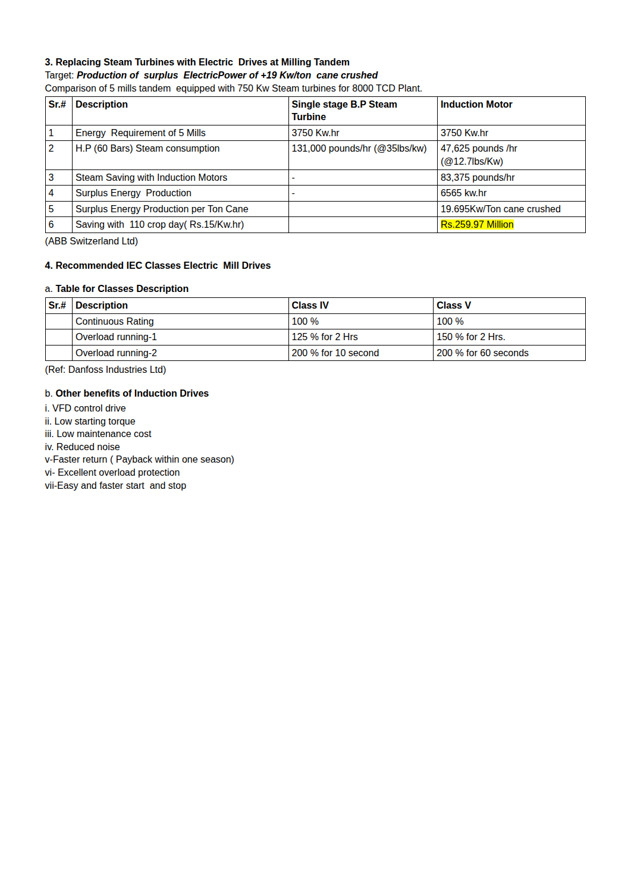3. Replacing Steam Turbines with Electric Drives at Milling Tandem
Target: Production of surplus ElectricPower of +19 Kw/ton cane crushed
Comparison of 5 mills tandem equipped with 750 Kw Steam turbines for 8000 TCD Plant.
| Sr.# | Description | Single stage B.P Steam Turbine | Induction Motor |
| --- | --- | --- | --- |
| 1 | Energy Requirement of 5 Mills | 3750 Kw.hr | 3750 Kw.hr |
| 2 | H.P (60 Bars) Steam consumption | 131,000 pounds/hr (@35lbs/kw) | 47,625 pounds /hr (@12.7lbs/Kw) |
| 3 | Steam Saving with Induction Motors | - | 83,375 pounds/hr |
| 4 | Surplus Energy Production | - | 6565 kw.hr |
| 5 | Surplus Energy Production per Ton Cane | | 19.695Kw/Ton cane crushed |
| 6 | Saving with 110 crop day( Rs.15/Kw.hr) | | Rs.259.97 Million |
(ABB Switzerland Ltd)
4. Recommended IEC Classes Electric Mill Drives
a. Table for Classes Description
| Sr.# | Description | Class IV | Class V |
| --- | --- | --- | --- |
| | Continuous Rating | 100 % | 100 % |
| | Overload running-1 | 125 % for 2 Hrs | 150 % for 2 Hrs. |
| | Overload running-2 | 200 % for 10 second | 200 % for 60 seconds |
(Ref: Danfoss Industries Ltd)
b. Other benefits of Induction Drives
i. VFD control drive
ii. Low starting torque
iii. Low maintenance cost
iv. Reduced noise
v-Faster return ( Payback within one season)
vi- Excellent overload protection
vii-Easy and faster start and stop